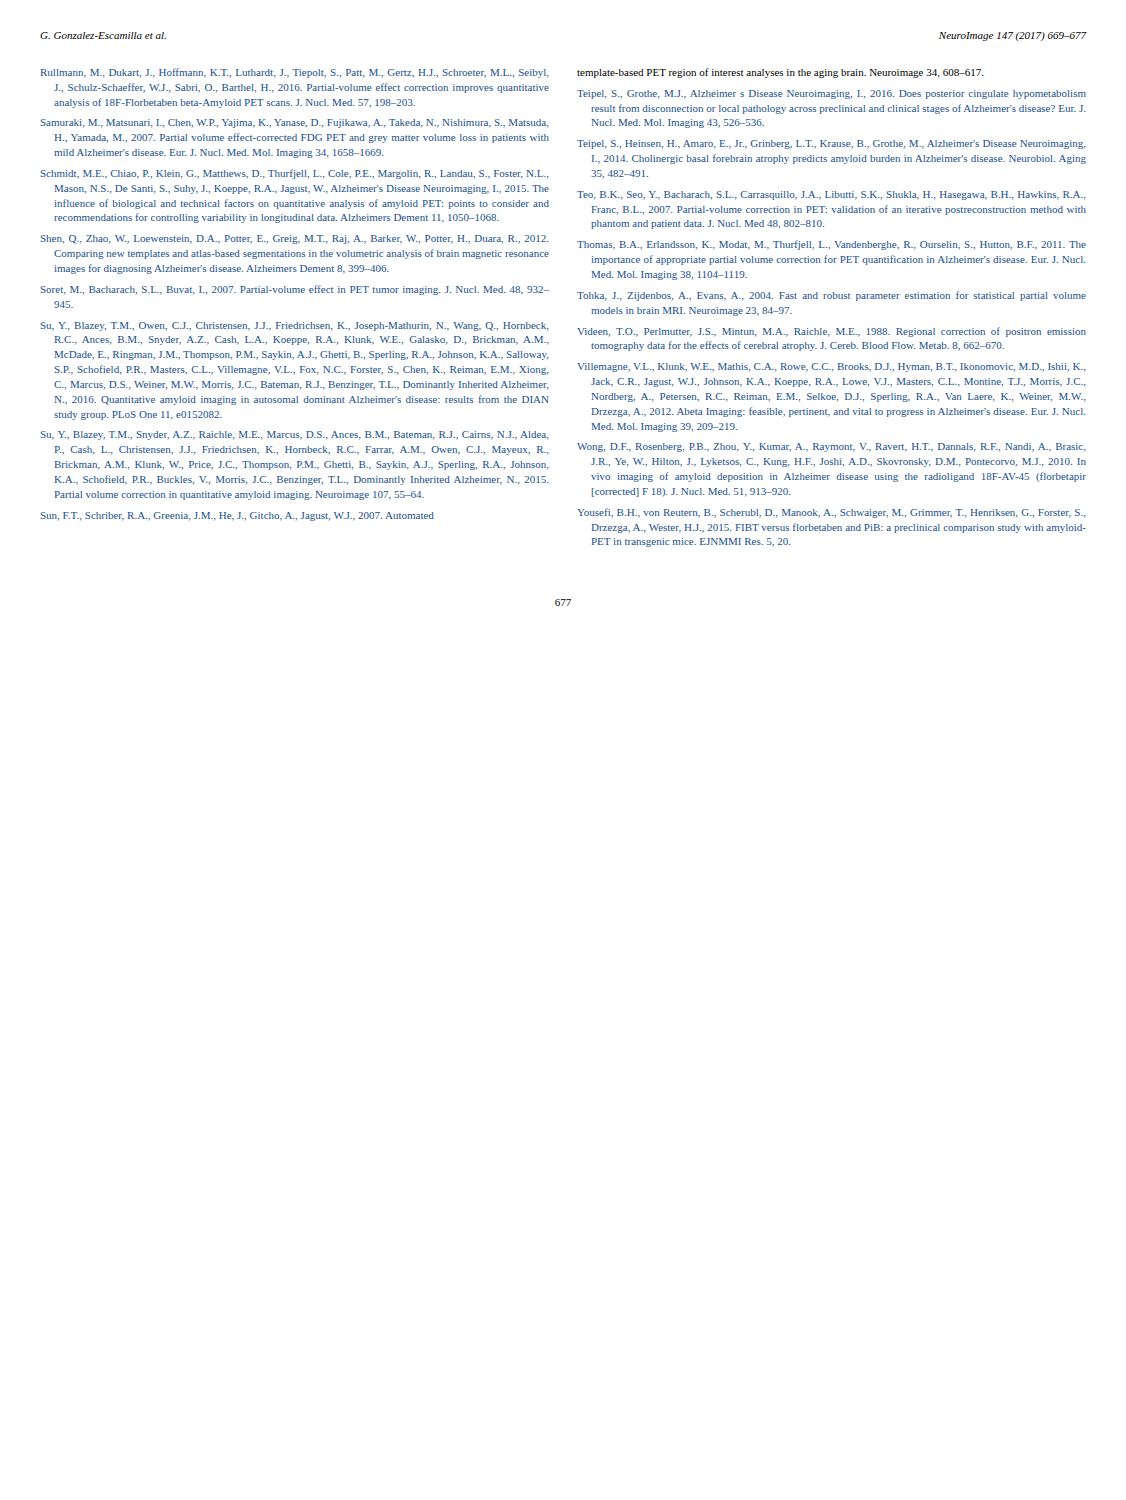G. Gonzalez-Escamilla et al.
NeuroImage 147 (2017) 669–677
Rullmann, M., Dukart, J., Hoffmann, K.T., Luthardt, J., Tiepolt, S., Patt, M., Gertz, H.J., Schroeter, M.L., Seibyl, J., Schulz-Schaeffer, W.J., Sabri, O., Barthel, H., 2016. Partial-volume effect correction improves quantitative analysis of 18F-Florbetaben beta-Amyloid PET scans. J. Nucl. Med. 57, 198–203.
Samuraki, M., Matsunari, I., Chen, W.P., Yajima, K., Yanase, D., Fujikawa, A., Takeda, N., Nishimura, S., Matsuda, H., Yamada, M., 2007. Partial volume effect-corrected FDG PET and grey matter volume loss in patients with mild Alzheimer's disease. Eur. J. Nucl. Med. Mol. Imaging 34, 1658–1669.
Schmidt, M.E., Chiao, P., Klein, G., Matthews, D., Thurfjell, L., Cole, P.E., Margolin, R., Landau, S., Foster, N.L., Mason, N.S., De Santi, S., Suhy, J., Koeppe, R.A., Jagust, W., Alzheimer's Disease Neuroimaging, I., 2015. The influence of biological and technical factors on quantitative analysis of amyloid PET: points to consider and recommendations for controlling variability in longitudinal data. Alzheimers Dement 11, 1050–1068.
Shen, Q., Zhao, W., Loewenstein, D.A., Potter, E., Greig, M.T., Raj, A., Barker, W., Potter, H., Duara, R., 2012. Comparing new templates and atlas-based segmentations in the volumetric analysis of brain magnetic resonance images for diagnosing Alzheimer's disease. Alzheimers Dement 8, 399–406.
Soret, M., Bacharach, S.L., Buvat, I., 2007. Partial-volume effect in PET tumor imaging. J. Nucl. Med. 48, 932–945.
Su, Y., Blazey, T.M., Owen, C.J., Christensen, J.J., Friedrichsen, K., Joseph-Mathurin, N., Wang, Q., Hornbeck, R.C., Ances, B.M., Snyder, A.Z., Cash, L.A., Koeppe, R.A., Klunk, W.E., Galasko, D., Brickman, A.M., McDade, E., Ringman, J.M., Thompson, P.M., Saykin, A.J., Ghetti, B., Sperling, R.A., Johnson, K.A., Salloway, S.P., Schofield, P.R., Masters, C.L., Villemagne, V.L., Fox, N.C., Forster, S., Chen, K., Reiman, E.M., Xiong, C., Marcus, D.S., Weiner, M.W., Morris, J.C., Bateman, R.J., Benzinger, T.L., Dominantly Inherited Alzheimer, N., 2016. Quantitative amyloid imaging in autosomal dominant Alzheimer's disease: results from the DIAN study group. PLoS One 11, e0152082.
Su, Y., Blazey, T.M., Snyder, A.Z., Raichle, M.E., Marcus, D.S., Ances, B.M., Bateman, R.J., Cairns, N.J., Aldea, P., Cash, L., Christensen, J.J., Friedrichsen, K., Hornbeck, R.C., Farrar, A.M., Owen, C.J., Mayeux, R., Brickman, A.M., Klunk, W., Price, J.C., Thompson, P.M., Ghetti, B., Saykin, A.J., Sperling, R.A., Johnson, K.A., Schofield, P.R., Buckles, V., Morris, J.C., Benzinger, T.L., Dominantly Inherited Alzheimer, N., 2015. Partial volume correction in quantitative amyloid imaging. Neuroimage 107, 55–64.
Sun, F.T., Schriber, R.A., Greenia, J.M., He, J., Gitcho, A., Jagust, W.J., 2007. Automated
template-based PET region of interest analyses in the aging brain. Neuroimage 34, 608–617.
Teipel, S., Grothe, M.J., Alzheimer s Disease Neuroimaging, I., 2016. Does posterior cingulate hypometabolism result from disconnection or local pathology across preclinical and clinical stages of Alzheimer's disease? Eur. J. Nucl. Med. Mol. Imaging 43, 526–536.
Teipel, S., Heinsen, H., Amaro, E., Jr., Grinberg, L.T., Krause, B., Grothe, M., Alzheimer's Disease Neuroimaging, I., 2014. Cholinergic basal forebrain atrophy predicts amyloid burden in Alzheimer's disease. Neurobiol. Aging 35, 482–491.
Teo, B.K., Seo, Y., Bacharach, S.L., Carrasquillo, J.A., Libutti, S.K., Shukla, H., Hasegawa, B.H., Hawkins, R.A., Franc, B.L., 2007. Partial-volume correction in PET: validation of an iterative postreconstruction method with phantom and patient data. J. Nucl. Med 48, 802–810.
Thomas, B.A., Erlandsson, K., Modat, M., Thurfjell, L., Vandenberghe, R., Ourselin, S., Hutton, B.F., 2011. The importance of appropriate partial volume correction for PET quantification in Alzheimer's disease. Eur. J. Nucl. Med. Mol. Imaging 38, 1104–1119.
Tohka, J., Zijdenbos, A., Evans, A., 2004. Fast and robust parameter estimation for statistical partial volume models in brain MRI. Neuroimage 23, 84–97.
Videen, T.O., Perlmutter, J.S., Mintun, M.A., Raichle, M.E., 1988. Regional correction of positron emission tomography data for the effects of cerebral atrophy. J. Cereb. Blood Flow. Metab. 8, 662–670.
Villemagne, V.L., Klunk, W.E., Mathis, C.A., Rowe, C.C., Brooks, D.J., Hyman, B.T., Ikonomovic, M.D., Ishii, K., Jack, C.R., Jagust, W.J., Johnson, K.A., Koeppe, R.A., Lowe, V.J., Masters, C.L., Montine, T.J., Morris, J.C., Nordberg, A., Petersen, R.C., Reiman, E.M., Selkoe, D.J., Sperling, R.A., Van Laere, K., Weiner, M.W., Drzezga, A., 2012. Abeta Imaging: feasible, pertinent, and vital to progress in Alzheimer's disease. Eur. J. Nucl. Med. Mol. Imaging 39, 209–219.
Wong, D.F., Rosenberg, P.B., Zhou, Y., Kumar, A., Raymont, V., Ravert, H.T., Dannals, R.F., Nandi, A., Brasic, J.R., Ye, W., Hilton, J., Lyketsos, C., Kung, H.F., Joshi, A.D., Skovronsky, D.M., Pontecorvo, M.J., 2010. In vivo imaging of amyloid deposition in Alzheimer disease using the radioligand 18F-AV-45 (florbetapir [corrected] F 18). J. Nucl. Med. 51, 913–920.
Yousefi, B.H., von Reutern, B., Scherubl, D., Manook, A., Schwaiger, M., Grimmer, T., Henriksen, G., Forster, S., Drzezga, A., Wester, H.J., 2015. FIBT versus florbetaben and PiB: a preclinical comparison study with amyloid-PET in transgenic mice. EJNMMI Res. 5, 20.
677